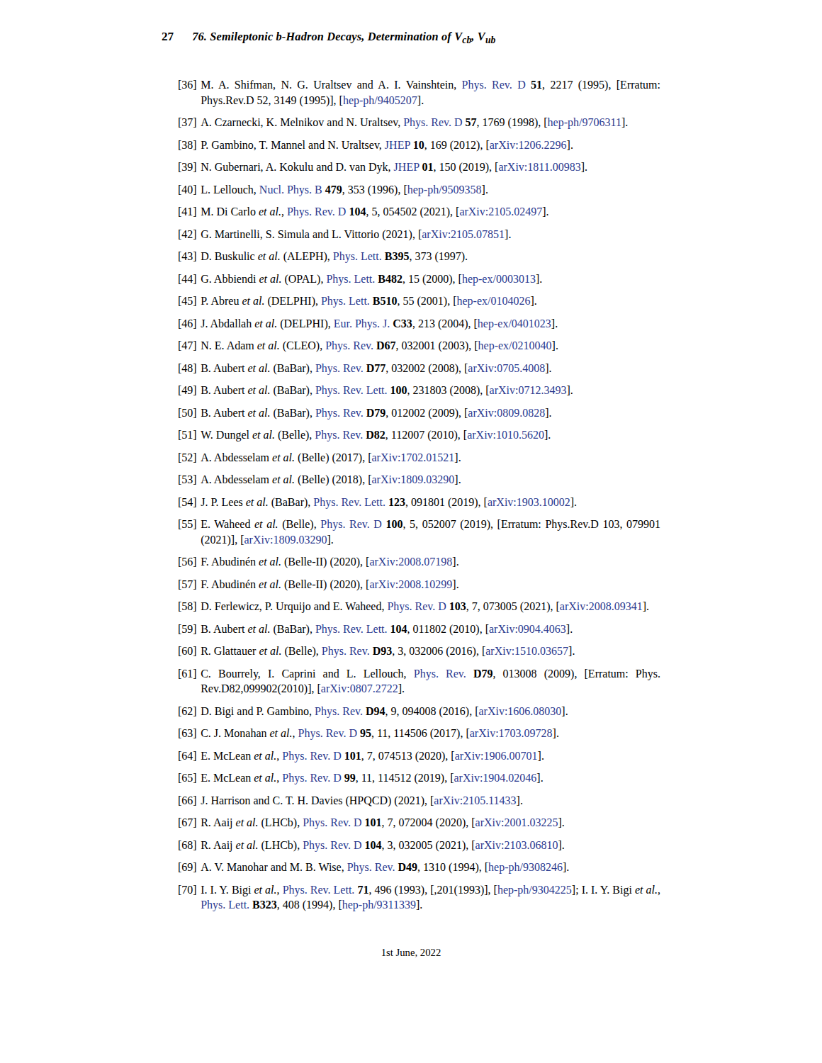27 76. Semileptonic b-Hadron Decays, Determination of Vcb, Vub
[36] M. A. Shifman, N. G. Uraltsev and A. I. Vainshtein, Phys. Rev. D 51, 2217 (1995), [Erratum: Phys.Rev.D 52, 3149 (1995)], [hep-ph/9405207].
[37] A. Czarnecki, K. Melnikov and N. Uraltsev, Phys. Rev. D 57, 1769 (1998), [hep-ph/9706311].
[38] P. Gambino, T. Mannel and N. Uraltsev, JHEP 10, 169 (2012), [arXiv:1206.2296].
[39] N. Gubernari, A. Kokulu and D. van Dyk, JHEP 01, 150 (2019), [arXiv:1811.00983].
[40] L. Lellouch, Nucl. Phys. B 479, 353 (1996), [hep-ph/9509358].
[41] M. Di Carlo et al., Phys. Rev. D 104, 5, 054502 (2021), [arXiv:2105.02497].
[42] G. Martinelli, S. Simula and L. Vittorio (2021), [arXiv:2105.07851].
[43] D. Buskulic et al. (ALEPH), Phys. Lett. B395, 373 (1997).
[44] G. Abbiendi et al. (OPAL), Phys. Lett. B482, 15 (2000), [hep-ex/0003013].
[45] P. Abreu et al. (DELPHI), Phys. Lett. B510, 55 (2001), [hep-ex/0104026].
[46] J. Abdallah et al. (DELPHI), Eur. Phys. J. C33, 213 (2004), [hep-ex/0401023].
[47] N. E. Adam et al. (CLEO), Phys. Rev. D67, 032001 (2003), [hep-ex/0210040].
[48] B. Aubert et al. (BaBar), Phys. Rev. D77, 032002 (2008), [arXiv:0705.4008].
[49] B. Aubert et al. (BaBar), Phys. Rev. Lett. 100, 231803 (2008), [arXiv:0712.3493].
[50] B. Aubert et al. (BaBar), Phys. Rev. D79, 012002 (2009), [arXiv:0809.0828].
[51] W. Dungel et al. (Belle), Phys. Rev. D82, 112007 (2010), [arXiv:1010.5620].
[52] A. Abdesselam et al. (Belle) (2017), [arXiv:1702.01521].
[53] A. Abdesselam et al. (Belle) (2018), [arXiv:1809.03290].
[54] J. P. Lees et al. (BaBar), Phys. Rev. Lett. 123, 091801 (2019), [arXiv:1903.10002].
[55] E. Waheed et al. (Belle), Phys. Rev. D 100, 5, 052007 (2019), [Erratum: Phys.Rev.D 103, 079901 (2021)], [arXiv:1809.03290].
[56] F. Abudinén et al. (Belle-II) (2020), [arXiv:2008.07198].
[57] F. Abudinén et al. (Belle-II) (2020), [arXiv:2008.10299].
[58] D. Ferlewicz, P. Urquijo and E. Waheed, Phys. Rev. D 103, 7, 073005 (2021), [arXiv:2008.09341].
[59] B. Aubert et al. (BaBar), Phys. Rev. Lett. 104, 011802 (2010), [arXiv:0904.4063].
[60] R. Glattauer et al. (Belle), Phys. Rev. D93, 3, 032006 (2016), [arXiv:1510.03657].
[61] C. Bourrely, I. Caprini and L. Lellouch, Phys. Rev. D79, 013008 (2009), [Erratum: Phys. Rev.D82,099902(2010)], [arXiv:0807.2722].
[62] D. Bigi and P. Gambino, Phys. Rev. D94, 9, 094008 (2016), [arXiv:1606.08030].
[63] C. J. Monahan et al., Phys. Rev. D 95, 11, 114506 (2017), [arXiv:1703.09728].
[64] E. McLean et al., Phys. Rev. D 101, 7, 074513 (2020), [arXiv:1906.00701].
[65] E. McLean et al., Phys. Rev. D 99, 11, 114512 (2019), [arXiv:1904.02046].
[66] J. Harrison and C. T. H. Davies (HPQCD) (2021), [arXiv:2105.11433].
[67] R. Aaij et al. (LHCb), Phys. Rev. D 101, 7, 072004 (2020), [arXiv:2001.03225].
[68] R. Aaij et al. (LHCb), Phys. Rev. D 104, 3, 032005 (2021), [arXiv:2103.06810].
[69] A. V. Manohar and M. B. Wise, Phys. Rev. D49, 1310 (1994), [hep-ph/9308246].
[70] I. I. Y. Bigi et al., Phys. Rev. Lett. 71, 496 (1993), [,201(1993)], [hep-ph/9304225]; I. I. Y. Bigi et al., Phys. Lett. B323, 408 (1994), [hep-ph/9311339].
1st June, 2022